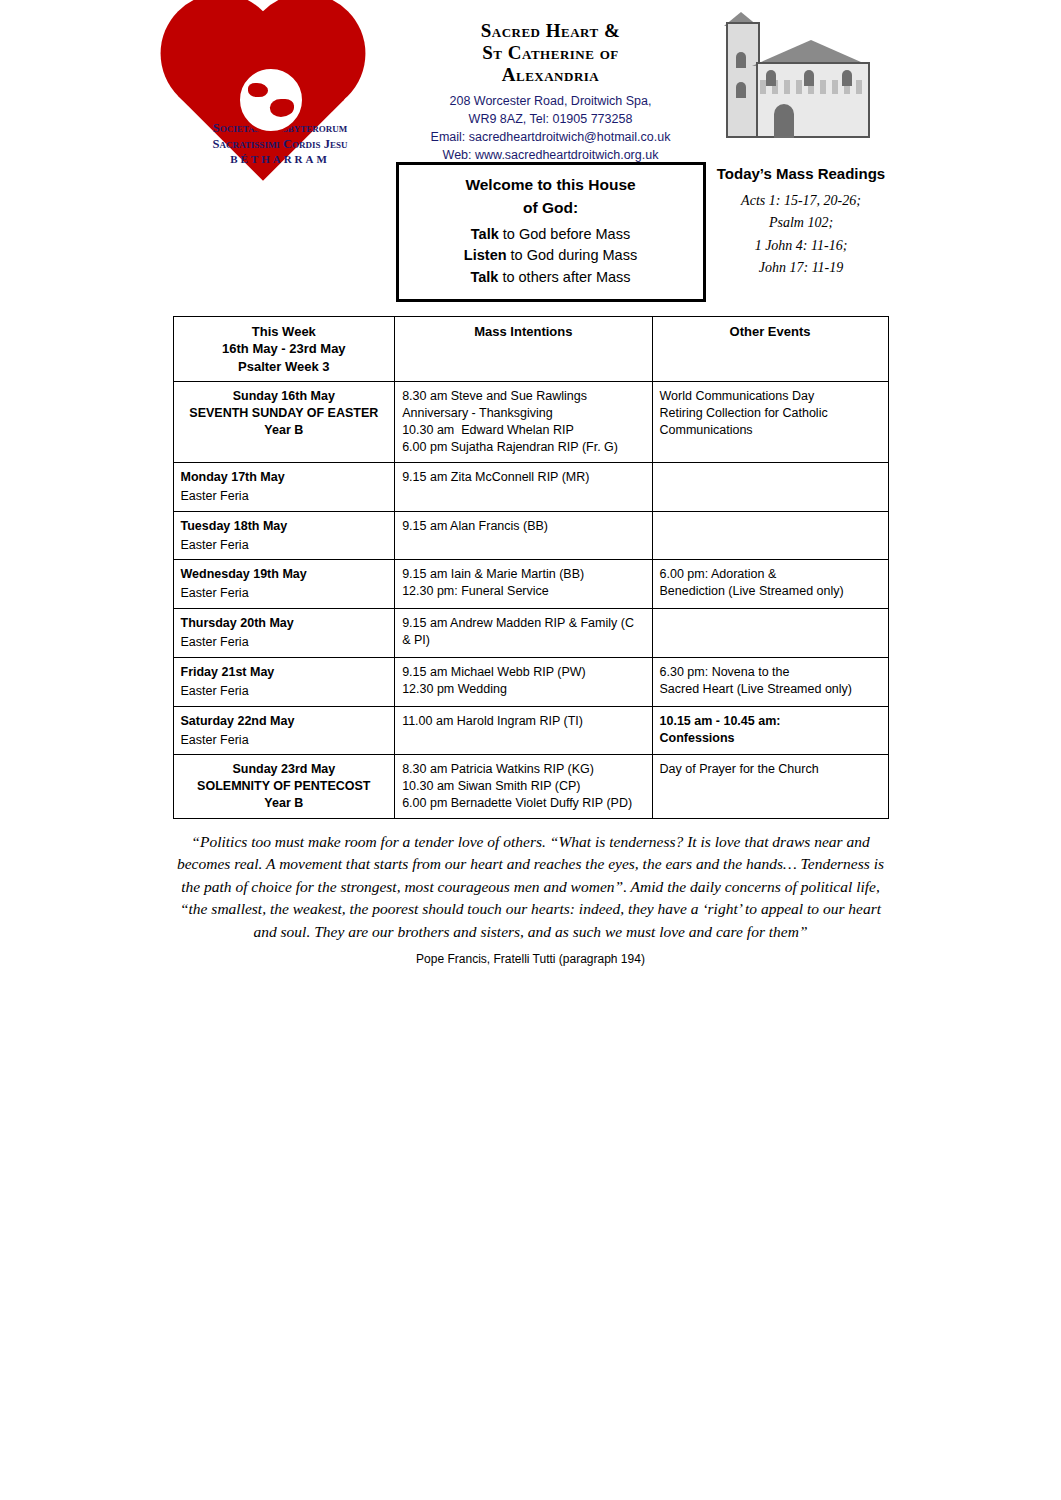Societas Presbyterorum
Sacratissimi Cordis Jesu
BÉTHARRAM
Sacred Heart &
St Catherine of
Alexandria
208 Worcester Road, Droitwich Spa,
WR9 8AZ, Tel: 01905 773258
Email: sacredheartdroitwich@hotmail.co.uk
Web: www.sacredheartdroitwich.org.uk
Welcome to this House
of God:
Talk to God before Mass
Listen to God during Mass
Talk to others after Mass
Today’s Mass Readings
Acts 1: 15-17, 20-26;
Psalm 102;
1 John 4: 11-16;
John 17: 11-19
| This Week 16th May - 23rd May Psalter Week 3 | Mass Intentions | Other Events |
| --- | --- | --- |
| Sunday 16th May SEVENTH SUNDAY OF EASTER Year B | 8.30 am Steve and Sue Rawlings Anniversary - Thanksgiving 10.30 am Edward Whelan RIP 6.00 pm Sujatha Rajendran RIP (Fr. G) | World Communications Day Retiring Collection for Catholic Communications |
| Monday 17th May Easter Feria | 9.15 am Zita McConnell RIP (MR) | |
| Tuesday 18th May Easter Feria | 9.15 am Alan Francis (BB) | |
| Wednesday 19th May Easter Feria | 9.15 am Iain & Marie Martin (BB) 12.30 pm: Funeral Service | 6.00 pm: Adoration & Benediction (Live Streamed only) |
| Thursday 20th May Easter Feria | 9.15 am Andrew Madden RIP & Family (C & PI) | |
| Friday 21st May Easter Feria | 9.15 am Michael Webb RIP (PW) 12.30 pm Wedding | 6.30 pm: Novena to the Sacred Heart (Live Streamed only) |
| Saturday 22nd May Easter Feria | 11.00 am Harold Ingram RIP (TI) | 10.15 am - 10.45 am: Confessions |
| Sunday 23rd May SOLEMNITY OF PENTECOST Year B | 8.30 am Patricia Watkins RIP (KG) 10.30 am Siwan Smith RIP (CP) 6.00 pm Bernadette Violet Duffy RIP (PD) | Day of Prayer for the Church |
“Politics too must make room for a tender love of others. “What is tenderness? It is love that draws near and becomes real. A movement that starts from our heart and reaches the eyes, the ears and the hands… Tenderness is the path of choice for the strongest, most courageous men and women”. Amid the daily concerns of political life, “the smallest, the weakest, the poorest should touch our hearts: indeed, they have a ‘right’ to appeal to our heart and soul. They are our brothers and sisters, and as such we must love and care for them”
Pope Francis, Fratelli Tutti (paragraph 194)